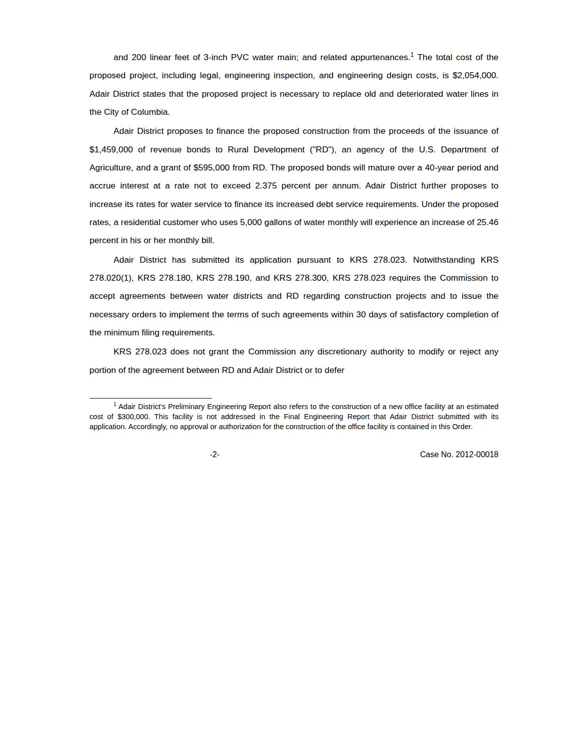and 200 linear feet of 3-inch PVC water main; and related appurtenances.1 The total cost of the proposed project, including legal, engineering inspection, and engineering design costs, is $2,054,000. Adair District states that the proposed project is necessary to replace old and deteriorated water lines in the City of Columbia.
Adair District proposes to finance the proposed construction from the proceeds of the issuance of $1,459,000 of revenue bonds to Rural Development ("RD"), an agency of the U.S. Department of Agriculture, and a grant of $595,000 from RD. The proposed bonds will mature over a 40-year period and accrue interest at a rate not to exceed 2.375 percent per annum. Adair District further proposes to increase its rates for water service to finance its increased debt service requirements. Under the proposed rates, a residential customer who uses 5,000 gallons of water monthly will experience an increase of 25.46 percent in his or her monthly bill.
Adair District has submitted its application pursuant to KRS 278.023. Notwithstanding KRS 278.020(1), KRS 278.180, KRS 278.190, and KRS 278.300, KRS 278.023 requires the Commission to accept agreements between water districts and RD regarding construction projects and to issue the necessary orders to implement the terms of such agreements within 30 days of satisfactory completion of the minimum filing requirements.
KRS 278.023 does not grant the Commission any discretionary authority to modify or reject any portion of the agreement between RD and Adair District or to defer
1 Adair District's Preliminary Engineering Report also refers to the construction of a new office facility at an estimated cost of $300,000. This facility is not addressed in the Final Engineering Report that Adair District submitted with its application. Accordingly, no approval or authorization for the construction of the office facility is contained in this Order.
-2- Case No. 2012-00018